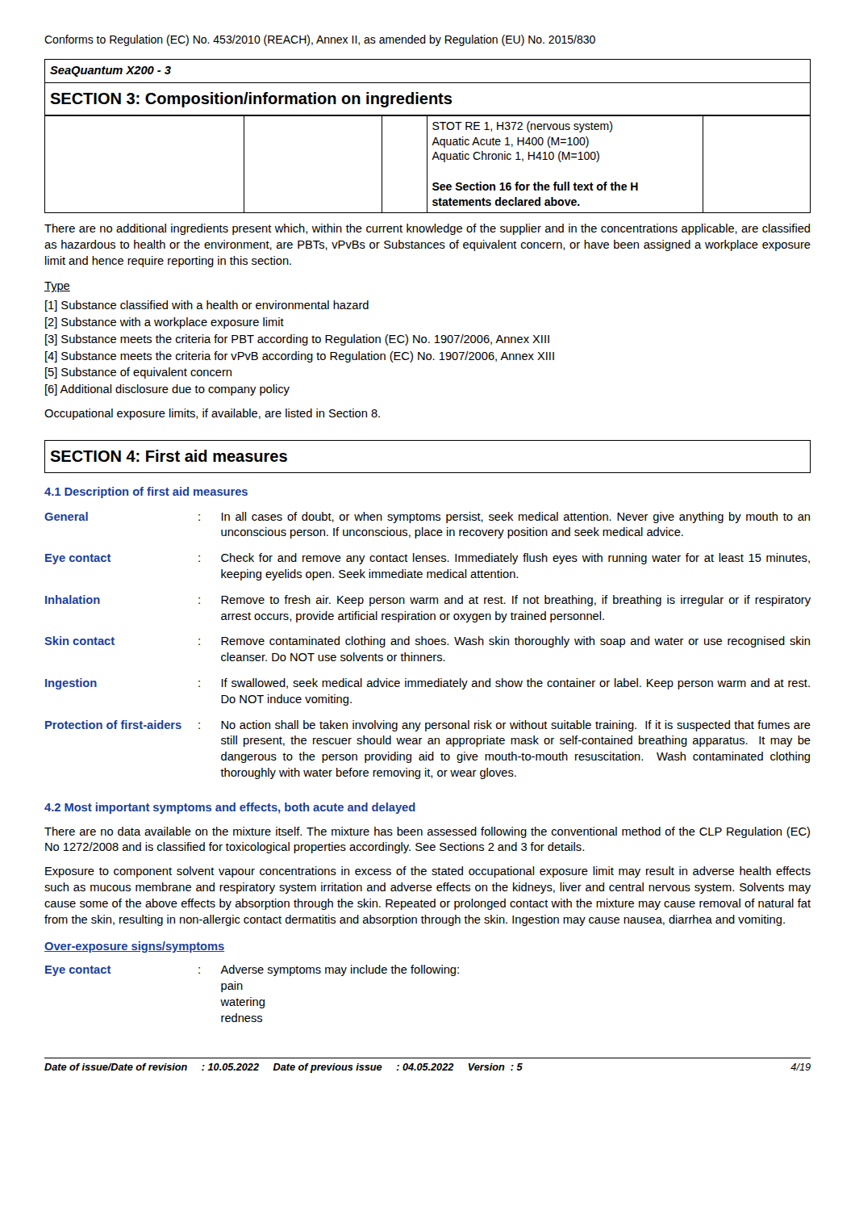Conforms to Regulation (EC) No. 453/2010 (REACH), Annex II, as amended by Regulation (EU) No. 2015/830
SeaQuantum X200 - 3
SECTION 3: Composition/information on ingredients
| | | | STOT RE 1, H372 (nervous system) Aquatic Acute 1, H400 (M=100) Aquatic Chronic 1, H410 (M=100) See Section 16 for the full text of the H statements declared above. | |
There are no additional ingredients present which, within the current knowledge of the supplier and in the concentrations applicable, are classified as hazardous to health or the environment, are PBTs, vPvBs or Substances of equivalent concern, or have been assigned a workplace exposure limit and hence require reporting in this section.
Type
[1] Substance classified with a health or environmental hazard
[2] Substance with a workplace exposure limit
[3] Substance meets the criteria for PBT according to Regulation (EC) No. 1907/2006, Annex XIII
[4] Substance meets the criteria for vPvB according to Regulation (EC) No. 1907/2006, Annex XIII
[5] Substance of equivalent concern
[6] Additional disclosure due to company policy
Occupational exposure limits, if available, are listed in Section 8.
SECTION 4: First aid measures
4.1 Description of first aid measures
| General | : | In all cases of doubt, or when symptoms persist, seek medical attention. Never give anything by mouth to an unconscious person. If unconscious, place in recovery position and seek medical advice. |
| Eye contact | : | Check for and remove any contact lenses. Immediately flush eyes with running water for at least 15 minutes, keeping eyelids open. Seek immediate medical attention. |
| Inhalation | : | Remove to fresh air. Keep person warm and at rest. If not breathing, if breathing is irregular or if respiratory arrest occurs, provide artificial respiration or oxygen by trained personnel. |
| Skin contact | : | Remove contaminated clothing and shoes. Wash skin thoroughly with soap and water or use recognised skin cleanser. Do NOT use solvents or thinners. |
| Ingestion | : | If swallowed, seek medical advice immediately and show the container or label. Keep person warm and at rest. Do NOT induce vomiting. |
| Protection of first-aiders | : | No action shall be taken involving any personal risk or without suitable training. If it is suspected that fumes are still present, the rescuer should wear an appropriate mask or self-contained breathing apparatus. It may be dangerous to the person providing aid to give mouth-to-mouth resuscitation. Wash contaminated clothing thoroughly with water before removing it, or wear gloves. |
4.2 Most important symptoms and effects, both acute and delayed
There are no data available on the mixture itself. The mixture has been assessed following the conventional method of the CLP Regulation (EC) No 1272/2008 and is classified for toxicological properties accordingly. See Sections 2 and 3 for details.
Exposure to component solvent vapour concentrations in excess of the stated occupational exposure limit may result in adverse health effects such as mucous membrane and respiratory system irritation and adverse effects on the kidneys, liver and central nervous system. Solvents may cause some of the above effects by absorption through the skin. Repeated or prolonged contact with the mixture may cause removal of natural fat from the skin, resulting in non-allergic contact dermatitis and absorption through the skin. Ingestion may cause nausea, diarrhea and vomiting.
Over-exposure signs/symptoms
| Eye contact | : | Adverse symptoms may include the following: pain watering redness |
Date of issue/Date of revision : 10.05.2022 Date of previous issue : 04.05.2022 Version : 5 4/19